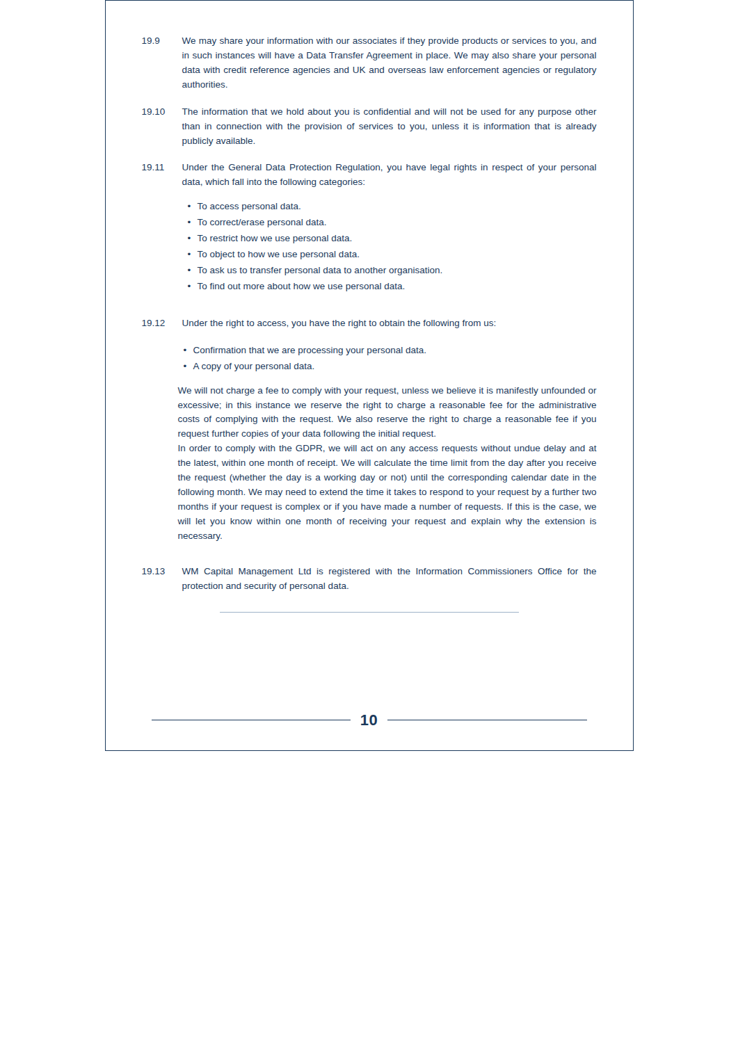19.9
We may share your information with our associates if they provide products or services to you, and in such instances will have a Data Transfer Agreement in place. We may also share your personal data with credit reference agencies and UK and overseas law enforcement agencies or regulatory authorities.
19.10
The information that we hold about you is confidential and will not be used for any purpose other than in connection with the provision of services to you, unless it is information that is already publicly available.
19.11
Under the General Data Protection Regulation, you have legal rights in respect of your personal data, which fall into the following categories:
To access personal data.
To correct/erase personal data.
To restrict how we use personal data.
To object to how we use personal data.
To ask us to transfer personal data to another organisation.
To find out more about how we use personal data.
19.12
Under the right to access, you have the right to obtain the following from us:
Confirmation that we are processing your personal data.
A copy of your personal data.
We will not charge a fee to comply with your request, unless we believe it is manifestly unfounded or excessive; in this instance we reserve the right to charge a reasonable fee for the administrative costs of complying with the request. We also reserve the right to charge a reasonable fee if you request further copies of your data following the initial request.
In order to comply with the GDPR, we will act on any access requests without undue delay and at the latest, within one month of receipt. We will calculate the time limit from the day after you receive the request (whether the day is a working day or not) until the corresponding calendar date in the following month. We may need to extend the time it takes to respond to your request by a further two months if your request is complex or if you have made a number of requests. If this is the case, we will let you know within one month of receiving your request and explain why the extension is necessary.
19.13
WM Capital Management Ltd is registered with the Information Commissioners Office for the protection and security of personal data.
10